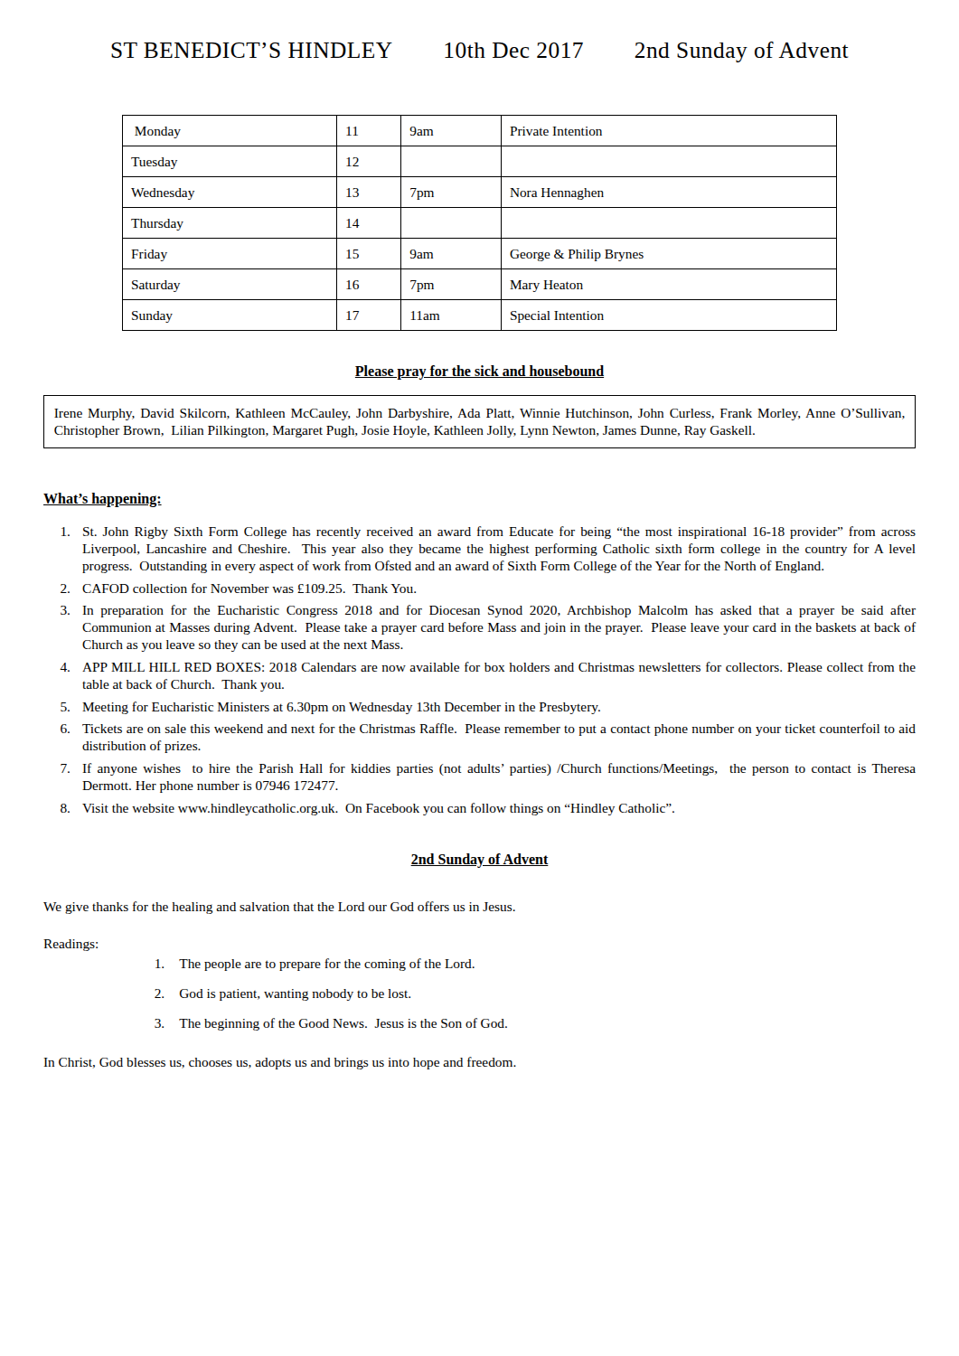ST BENEDICT’S HINDLEY 10th Dec 2017 2nd Sunday of Advent
| Monday | 11 | 9am | Private Intention |
| Tuesday | 12 | | |
| Wednesday | 13 | 7pm | Nora Hennaghen |
| Thursday | 14 | | |
| Friday | 15 | 9am | George & Philip Brynes |
| Saturday | 16 | 7pm | Mary Heaton |
| Sunday | 17 | 11am | Special Intention |
Please pray for the sick and housebound
Irene Murphy, David Skilcorn, Kathleen McCauley, John Darbyshire, Ada Platt, Winnie Hutchinson, John Curless, Frank Morley, Anne O’Sullivan, Christopher Brown, Lilian Pilkington, Margaret Pugh, Josie Hoyle, Kathleen Jolly, Lynn Newton, James Dunne, Ray Gaskell.
What’s happening:
St. John Rigby Sixth Form College has recently received an award from Educate for being “the most inspirational 16-18 provider” from across Liverpool, Lancashire and Cheshire. This year also they became the highest performing Catholic sixth form college in the country for A level progress. Outstanding in every aspect of work from Ofsted and an award of Sixth Form College of the Year for the North of England.
CAFOD collection for November was £109.25. Thank You.
In preparation for the Eucharistic Congress 2018 and for Diocesan Synod 2020, Archbishop Malcolm has asked that a prayer be said after Communion at Masses during Advent. Please take a prayer card before Mass and join in the prayer. Please leave your card in the baskets at back of Church as you leave so they can be used at the next Mass.
APP MILL HILL RED BOXES: 2018 Calendars are now available for box holders and Christmas newsletters for collectors. Please collect from the table at back of Church. Thank you.
Meeting for Eucharistic Ministers at 6.30pm on Wednesday 13th December in the Presbytery.
Tickets are on sale this weekend and next for the Christmas Raffle. Please remember to put a contact phone number on your ticket counterfoil to aid distribution of prizes.
If anyone wishes to hire the Parish Hall for kiddies parties (not adults’ parties) /Church functions/Meetings, the person to contact is Theresa Dermott. Her phone number is 07946 172477.
Visit the website www.hindleycatholic.org.uk. On Facebook you can follow things on “Hindley Catholic”.
2nd Sunday of Advent
We give thanks for the healing and salvation that the Lord our God offers us in Jesus.
Readings:
The people are to prepare for the coming of the Lord.
God is patient, wanting nobody to be lost.
The beginning of the Good News. Jesus is the Son of God.
In Christ, God blesses us, chooses us, adopts us and brings us into hope and freedom.